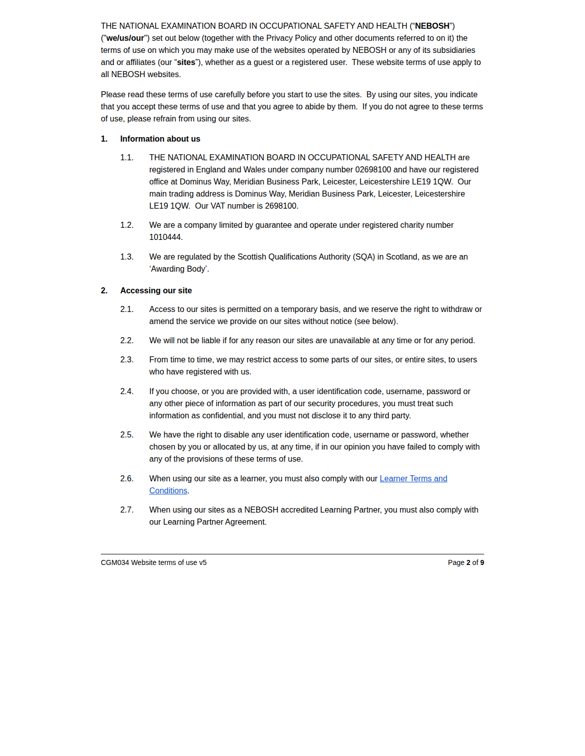THE NATIONAL EXAMINATION BOARD IN OCCUPATIONAL SAFETY AND HEALTH (“NEBOSH”) ("we/us/our") set out below (together with the Privacy Policy and other documents referred to on it) the terms of use on which you may make use of the websites operated by NEBOSH or any of its subsidiaries and or affiliates (our “sites”), whether as a guest or a registered user. These website terms of use apply to all NEBOSH websites.
Please read these terms of use carefully before you start to use the sites. By using our sites, you indicate that you accept these terms of use and that you agree to abide by them. If you do not agree to these terms of use, please refrain from using our sites.
Information about us
THE NATIONAL EXAMINATION BOARD IN OCCUPATIONAL SAFETY AND HEALTH are registered in England and Wales under company number 02698100 and have our registered office at Dominus Way, Meridian Business Park, Leicester, Leicestershire LE19 1QW. Our main trading address is Dominus Way, Meridian Business Park, Leicester, Leicestershire LE19 1QW. Our VAT number is 2698100.
We are a company limited by guarantee and operate under registered charity number 1010444.
We are regulated by the Scottish Qualifications Authority (SQA) in Scotland, as we are an ‘Awarding Body’.
Accessing our site
Access to our sites is permitted on a temporary basis, and we reserve the right to withdraw or amend the service we provide on our sites without notice (see below).
We will not be liable if for any reason our sites are unavailable at any time or for any period.
From time to time, we may restrict access to some parts of our sites, or entire sites, to users who have registered with us.
If you choose, or you are provided with, a user identification code, username, password or any other piece of information as part of our security procedures, you must treat such information as confidential, and you must not disclose it to any third party.
We have the right to disable any user identification code, username or password, whether chosen by you or allocated by us, at any time, if in our opinion you have failed to comply with any of the provisions of these terms of use.
When using our site as a learner, you must also comply with our Learner Terms and Conditions.
When using our sites as a NEBOSH accredited Learning Partner, you must also comply with our Learning Partner Agreement.
CGM034 Website terms of use v5
Page 2 of 9